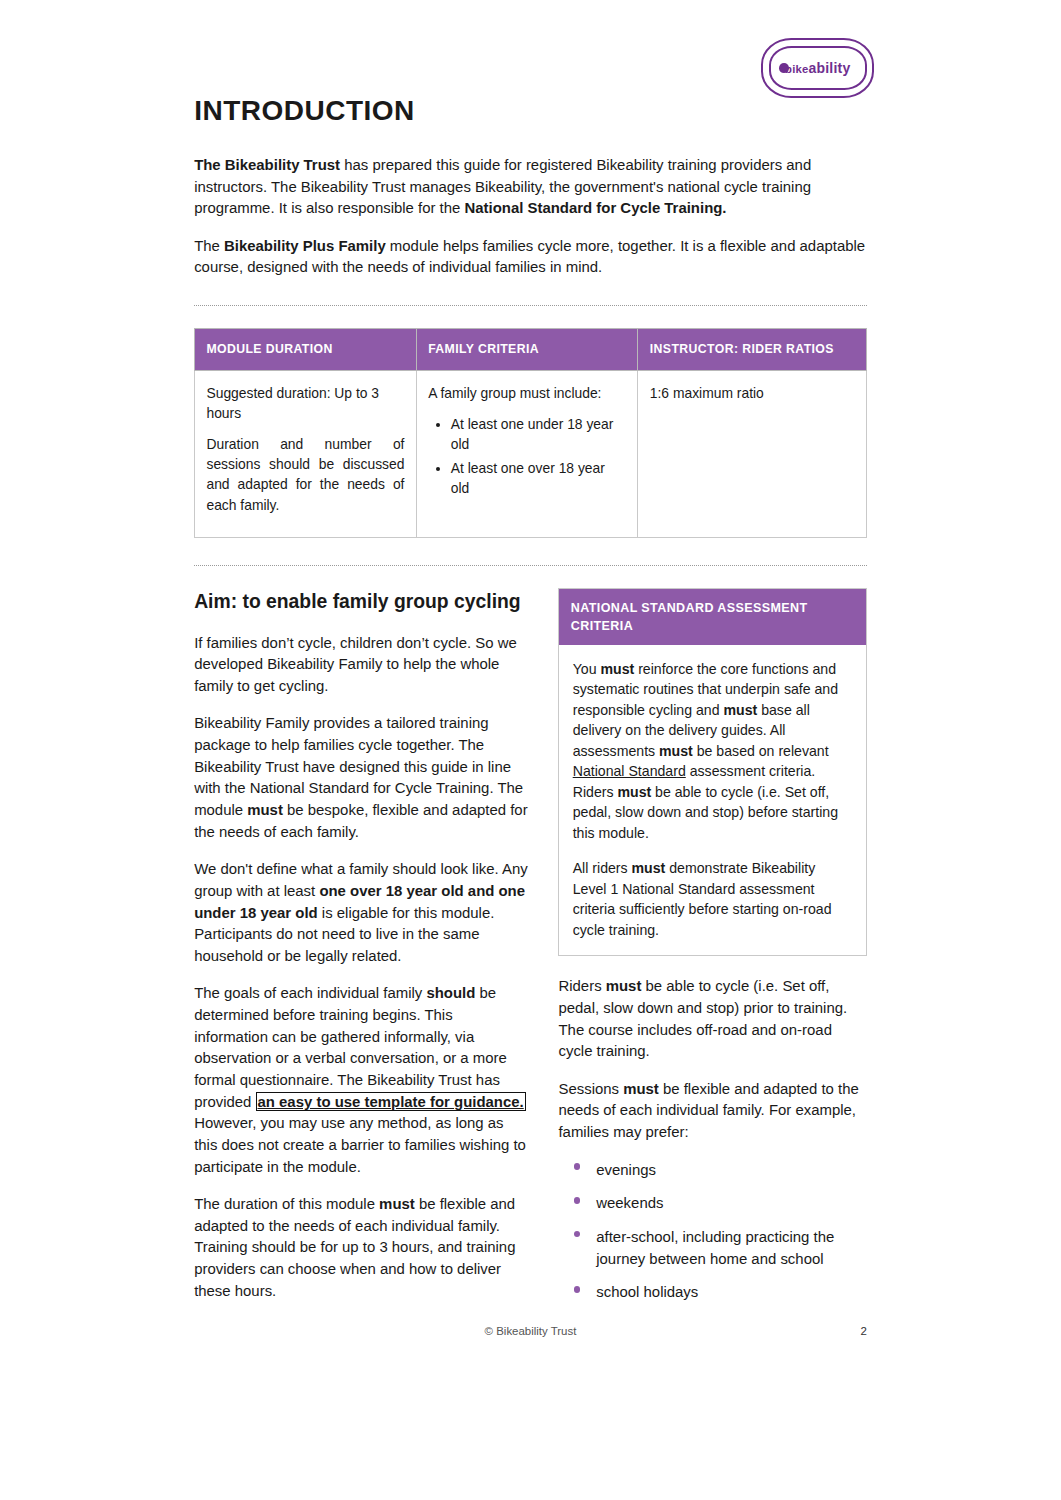bikeability
INTRODUCTION
The Bikeability Trust has prepared this guide for registered Bikeability training providers and instructors. The Bikeability Trust manages Bikeability, the government's national cycle training programme. It is also responsible for the National Standard for Cycle Training.
The Bikeability Plus Family module helps families cycle more, together. It is a flexible and adaptable course, designed with the needs of individual families in mind.
| MODULE DURATION | FAMILY CRITERIA | INSTRUCTOR: RIDER RATIOS |
| --- | --- | --- |
| Suggested duration: Up to 3 hours Duration and number of sessions should be discussed and adapted for the needs of each family. | A family group must include: At least one under 18 year old At least one over 18 year old | 1:6 maximum ratio |
Aim: to enable family group cycling
If families don’t cycle, children don’t cycle. So we developed Bikeability Family to help the whole family to get cycling.
Bikeability Family provides a tailored training package to help families cycle together. The Bikeability Trust have designed this guide in line with the National Standard for Cycle Training. The module must be bespoke, flexible and adapted for the needs of each family.
We don't define what a family should look like. Any group with at least one over 18 year old and one under 18 year old is eligable for this module. Participants do not need to live in the same household or be legally related.
The goals of each individual family should be determined before training begins. This information can be gathered informally, via observation or a verbal conversation, or a more formal questionnaire. The Bikeability Trust has provided an easy to use template for guidance. However, you may use any method, as long as this does not create a barrier to families wishing to participate in the module.
The duration of this module must be flexible and adapted to the needs of each individual family. Training should be for up to 3 hours, and training providers can choose when and how to deliver these hours.
NATIONAL STANDARD ASSESSMENT CRITERIA
You must reinforce the core functions and systematic routines that underpin safe and responsible cycling and must base all delivery on the delivery guides. All assessments must be based on relevant National Standard assessment criteria. Riders must be able to cycle (i.e. Set off, pedal, slow down and stop) before starting this module.
All riders must demonstrate Bikeability Level 1 National Standard assessment criteria sufficiently before starting on-road cycle training.
Riders must be able to cycle (i.e. Set off, pedal, slow down and stop) prior to training. The course includes off-road and on-road cycle training.
Sessions must be flexible and adapted to the needs of each individual family. For example, families may prefer:
evenings
weekends
after-school, including practicing the journey between home and school
school holidays
© Bikeability Trust 2